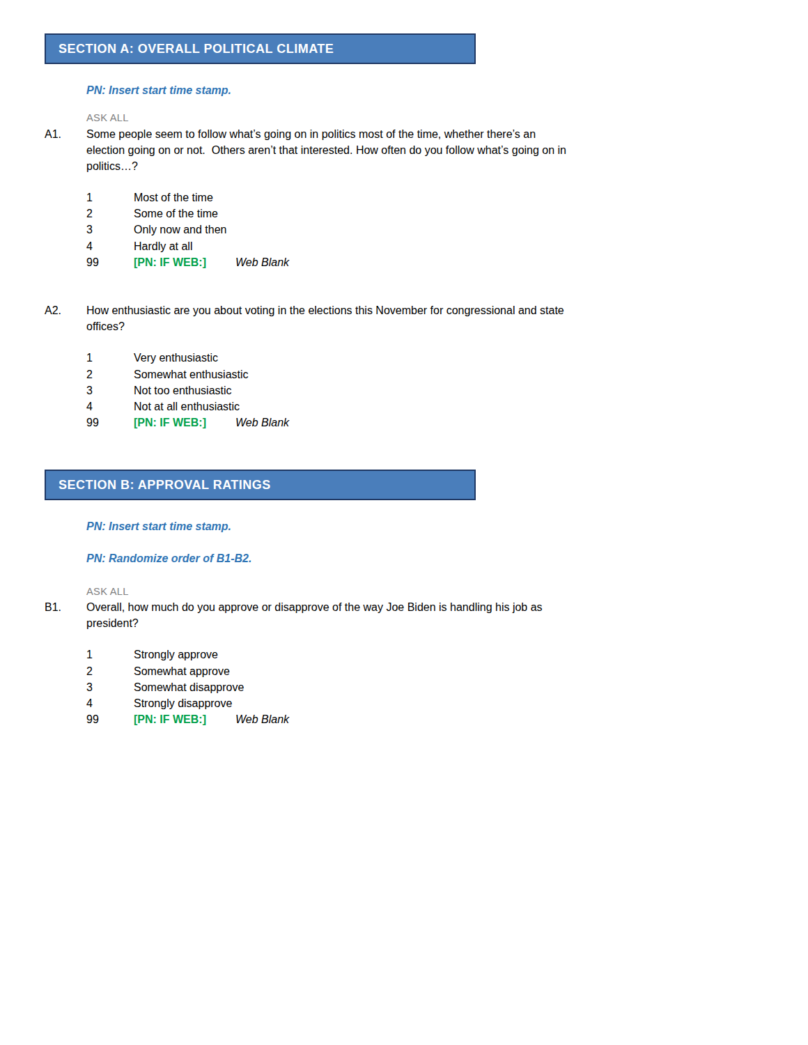SECTION A: OVERALL POLITICAL CLIMATE
PN: Insert start time stamp.
ASK ALL
A1.
Some people seem to follow what’s going on in politics most of the time, whether there’s an election going on or not. Others aren’t that interested. How often do you follow what’s going on in politics…?
1 Most of the time
2 Some of the time
3 Only now and then
4 Hardly at all
99[PN: IF WEB:] Web Blank
A2.
How enthusiastic are you about voting in the elections this November for congressional and state offices?
1 Very enthusiastic
2 Somewhat enthusiastic
3 Not too enthusiastic
4 Not at all enthusiastic
99[PN: IF WEB:] Web Blank
SECTION B: APPROVAL RATINGS
PN: Insert start time stamp.
PN: Randomize order of B1-B2.
ASK ALL
B1.
Overall, how much do you approve or disapprove of the way Joe Biden is handling his job as president?
1 Strongly approve
2 Somewhat approve
3 Somewhat disapprove
4 Strongly disapprove
99[PN: IF WEB:] Web Blank